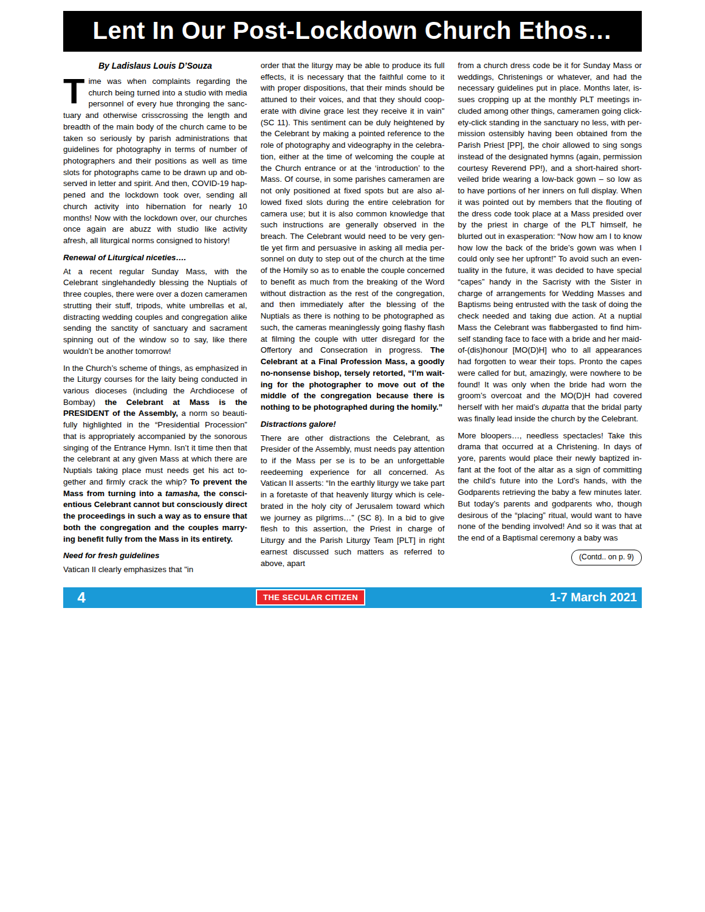Lent In Our Post-Lockdown Church Ethos…
By Ladislaus Louis D’Souza
Time was when complaints regarding the church being turned into a studio with media personnel of every hue thronging the sanctuary and otherwise crisscrossing the length and breadth of the main body of the church came to be taken so seriously by parish administrations that guidelines for photography in terms of number of photographers and their positions as well as time slots for photographs came to be drawn up and observed in letter and spirit. And then, COVID-19 happened and the lockdown took over, sending all church activity into hibernation for nearly 10 months! Now with the lockdown over, our churches once again are abuzz with studio like activity afresh, all liturgical norms consigned to history!
Renewal of Liturgical niceties….
At a recent regular Sunday Mass, with the Celebrant singlehandedly blessing the Nuptials of three couples, there were over a dozen cameramen strutting their stuff, tripods, white umbrellas et al, distracting wedding couples and congregation alike sending the sanctity of sanctuary and sacrament spinning out of the window so to say, like there wouldn’t be another tomorrow!
In the Church’s scheme of things, as emphasized in the Liturgy courses for the laity being conducted in various dioceses (including the Archdiocese of Bombay) the Celebrant at Mass is the PRESIDENT of the Assembly, a norm so beautifully highlighted in the “Presidential Procession” that is appropriately accompanied by the sonorous singing of the Entrance Hymn. Isn’t it time then that the celebrant at any given Mass at which there are Nuptials taking place must needs get his act together and firmly crack the whip? To prevent the Mass from turning into a tamasha, the conscientious Celebrant cannot but consciously direct the proceedings in such a way as to ensure that both the congregation and the couples marrying benefit fully from the Mass in its entirety.
Need for fresh guidelines
Vatican II clearly emphasizes that "in
order that the liturgy may be able to produce its full effects, it is necessary that the faithful come to it with proper dispositions, that their minds should be attuned to their voices, and that they should cooperate with divine grace lest they receive it in vain" (SC 11). This sentiment can be duly heightened by the Celebrant by making a pointed reference to the role of photography and videography in the celebration, either at the time of welcoming the couple at the Church entrance or at the ‘introduction’ to the Mass. Of course, in some parishes cameramen are not only positioned at fixed spots but are also allowed fixed slots during the entire celebration for camera use; but it is also common knowledge that such instructions are generally observed in the breach. The Celebrant would need to be very gentle yet firm and persuasive in asking all media personnel on duty to step out of the church at the time of the Homily so as to enable the couple concerned to benefit as much from the breaking of the Word without distraction as the rest of the congregation, and then immediately after the blessing of the Nuptials as there is nothing to be photographed as such, the cameras meaninglessly going flashy flash at filming the couple with utter disregard for the Offertory and Consecration in progress. The Celebrant at a Final Profession Mass, a goodly no-nonsense bishop, tersely retorted, “I’m waiting for the photographer to move out of the middle of the congregation because there is nothing to be photographed during the homily.”
Distractions galore!
There are other distractions the Celebrant, as Presider of the Assembly, must needs pay attention to if the Mass per se is to be an unforgettable reedeeming experience for all concerned. As Vatican II asserts: “In the earthly liturgy we take part in a foretaste of that heavenly liturgy which is celebrated in the holy city of Jerusalem toward which we journey as pilgrims…” (SC 8). In a bid to give flesh to this assertion, the Priest in charge of Liturgy and the Parish Liturgy Team [PLT] in right earnest discussed such matters as referred to above, apart
from a church dress code be it for Sunday Mass or weddings, Christenings or whatever, and had the necessary guidelines put in place. Months later, issues cropping up at the monthly PLT meetings included among other things, cameramen going clickety-click standing in the sanctuary no less, with permission ostensibly having been obtained from the Parish Priest [PP], the choir allowed to sing songs instead of the designated hymns (again, permission courtesy Reverend PP!), and a short-haired short-veiled bride wearing a low-back gown – so low as to have portions of her inners on full display. When it was pointed out by members that the flouting of the dress code took place at a Mass presided over by the priest in charge of the PLT himself, he blurted out in exasperation: “Now how am I to know how low the back of the bride’s gown was when I could only see her upfront!” To avoid such an eventuality in the future, it was decided to have special “capes” handy in the Sacristy with the Sister in charge of arrangements for Wedding Masses and Baptisms being entrusted with the task of doing the check needed and taking due action. At a nuptial Mass the Celebrant was flabbergasted to find himself standing face to face with a bride and her maid-of-(dis)honour [MO(D)H] who to all appearances had forgotten to wear their tops. Pronto the capes were called for but, amazingly, were nowhere to be found! It was only when the bride had worn the groom’s overcoat and the MO(D)H had covered herself with her maid’s dupatta that the bridal party was finally lead inside the church by the Celebrant.
More bloopers…, needless spectacles! Take this drama that occurred at a Christening. In days of yore, parents would place their newly baptized infant at the foot of the altar as a sign of committing the child’s future into the Lord’s hands, with the Godparents retrieving the baby a few minutes later. But today’s parents and godparents who, though desirous of the “placing” ritual, would want to have none of the bending involved! And so it was that at the end of a Baptismal ceremony a baby was
(Contd.. on p. 9)
4
THE SECULAR CITIZEN
1-7 March 2021